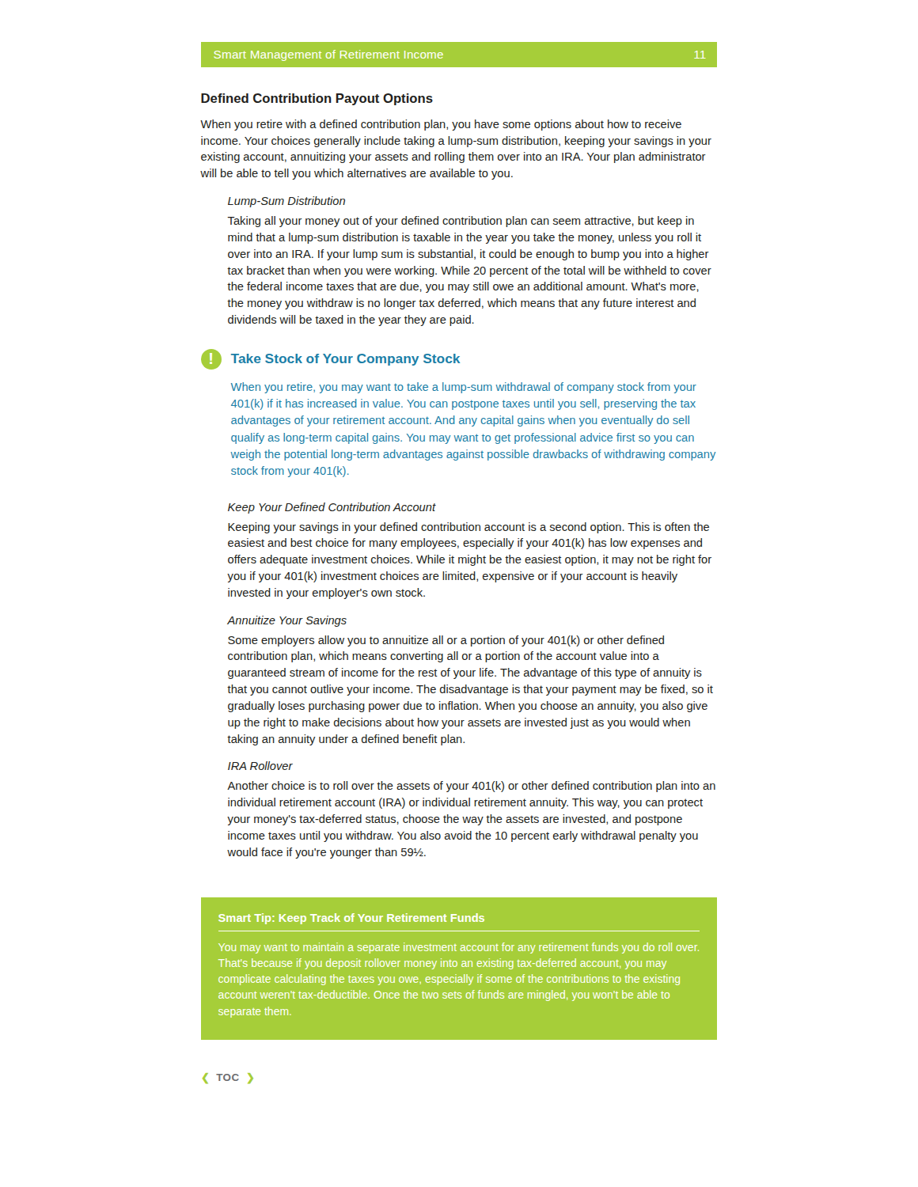Smart Management of Retirement Income 11
Defined Contribution Payout Options
When you retire with a defined contribution plan, you have some options about how to receive income. Your choices generally include taking a lump-sum distribution, keeping your savings in your existing account, annuitizing your assets and rolling them over into an IRA. Your plan administrator will be able to tell you which alternatives are available to you.
Lump-Sum Distribution
Taking all your money out of your defined contribution plan can seem attractive, but keep in mind that a lump-sum distribution is taxable in the year you take the money, unless you roll it over into an IRA. If your lump sum is substantial, it could be enough to bump you into a higher tax bracket than when you were working. While 20 percent of the total will be withheld to cover the federal income taxes that are due, you may still owe an additional amount. What's more, the money you withdraw is no longer tax deferred, which means that any future interest and dividends will be taxed in the year they are paid.
!
Take Stock of Your Company Stock
When you retire, you may want to take a lump-sum withdrawal of company stock from your 401(k) if it has increased in value. You can postpone taxes until you sell, preserving the tax advantages of your retirement account. And any capital gains when you eventually do sell qualify as long-term capital gains. You may want to get professional advice first so you can weigh the potential long-term advantages against possible drawbacks of withdrawing company stock from your 401(k).
Keep Your Defined Contribution Account
Keeping your savings in your defined contribution account is a second option. This is often the easiest and best choice for many employees, especially if your 401(k) has low expenses and offers adequate investment choices. While it might be the easiest option, it may not be right for you if your 401(k) investment choices are limited, expensive or if your account is heavily invested in your employer's own stock.
Annuitize Your Savings
Some employers allow you to annuitize all or a portion of your 401(k) or other defined contribution plan, which means converting all or a portion of the account value into a guaranteed stream of income for the rest of your life. The advantage of this type of annuity is that you cannot outlive your income. The disadvantage is that your payment may be fixed, so it gradually loses purchasing power due to inflation. When you choose an annuity, you also give up the right to make decisions about how your assets are invested just as you would when taking an annuity under a defined benefit plan.
IRA Rollover
Another choice is to roll over the assets of your 401(k) or other defined contribution plan into an individual retirement account (IRA) or individual retirement annuity. This way, you can protect your money's tax-deferred status, choose the way the assets are invested, and postpone income taxes until you withdraw. You also avoid the 10 percent early withdrawal penalty you would face if you're younger than 59½.
Smart Tip: Keep Track of Your Retirement Funds
You may want to maintain a separate investment account for any retirement funds you do roll over. That's because if you deposit rollover money into an existing tax-deferred account, you may complicate calculating the taxes you owe, especially if some of the contributions to the existing account weren't tax-deductible. Once the two sets of funds are mingled, you won't be able to separate them.
❮ TOC ❯